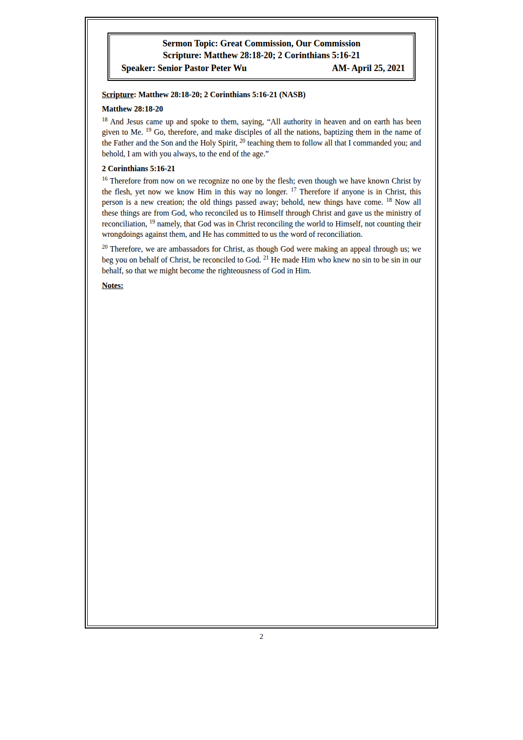Sermon Topic: Great Commission, Our Commission
Scripture: Matthew 28:18-20; 2 Corinthians 5:16-21
Speaker: Senior Pastor Peter Wu AM- April 25, 2021
Scripture: Matthew 28:18-20; 2 Corinthians 5:16-21 (NASB)
Matthew 28:18-20
18 And Jesus came up and spoke to them, saying, “All authority in heaven and on earth has been given to Me. 19 Go, therefore, and make disciples of all the nations, baptizing them in the name of the Father and the Son and the Holy Spirit, 20 teaching them to follow all that I commanded you; and behold, I am with you always, to the end of the age.”
2 Corinthians 5:16-21
16 Therefore from now on we recognize no one by the flesh; even though we have known Christ by the flesh, yet now we know Him in this way no longer. 17 Therefore if anyone is in Christ, this person is a new creation; the old things passed away; behold, new things have come. 18 Now all these things are from God, who reconciled us to Himself through Christ and gave us the ministry of reconciliation, 19 namely, that God was in Christ reconciling the world to Himself, not counting their wrongdoings against them, and He has committed to us the word of reconciliation.
20 Therefore, we are ambassadors for Christ, as though God were making an appeal through us; we beg you on behalf of Christ, be reconciled to God. 21 He made Him who knew no sin to be sin in our behalf, so that we might become the righteousness of God in Him.
Notes:
2